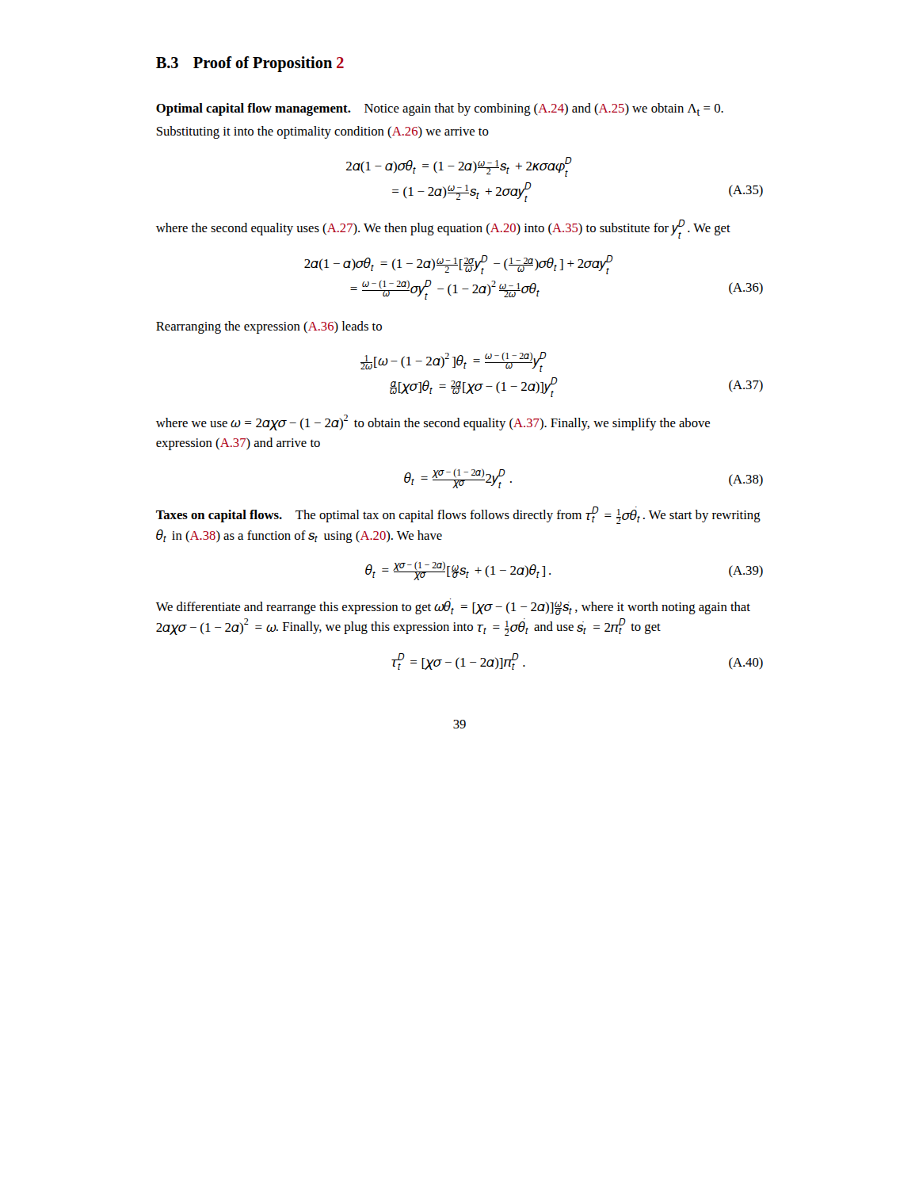B.3 Proof of Proposition 2
Optimal capital flow management. Notice again that by combining (A.24) and (A.25) we obtain Λt = 0. Substituting it into the optimality condition (A.26) we arrive to
2α(1−α)σθt = (1−2α) ω−12 st + 2κσαφtD = (1−2α) ω−12 st + 2σαytD (A.35)
where the second equality uses (A.27). We then plug equation (A.20) into (A.35) to substitute for ytD. We get
2α(1−α)σθt = (1−2α) ω−12 [ 2σω ytD − (1−2αω) σθt ] + 2σαytD = ω−(1−2α)ω σytD − (1−2α)2 ω−12ω σθt (A.36)
Rearranging the expression (A.36) leads to
12ω [ω−(1−2α)2] θt = ω−(1−2α)ω ytD αω [χσ] θt = 2αω [χσ−(1−2α)] ytD (A.37)
where we use ω=2αχσ−(1−2α)2 to obtain the second equality (A.37). Finally, we simplify the above expression (A.37) and arrive to
θt = χσ−(1−2α) χσ 2ytD . (A.38)
Taxes on capital flows. The optimal tax on capital flows follows directly from τtD=12σθṫ. We start by rewriting θt in (A.38) as a function of st using (A.20). We have
θt = χσ−(1−2α) χσ [ ωσ st + (1−2α) θt ] . (A.39)
We differentiate and rearrange this expression to get ωθṫ=[χσ−(1−2α)]ωσsṫ, where it worth noting again that 2αχσ−(1−2α)2=ω. Finally, we plug this expression into τt=12σθṫ and use sṫ=2πtD to get
τtD = [χσ−(1−2α)] πtD . (A.40)
39